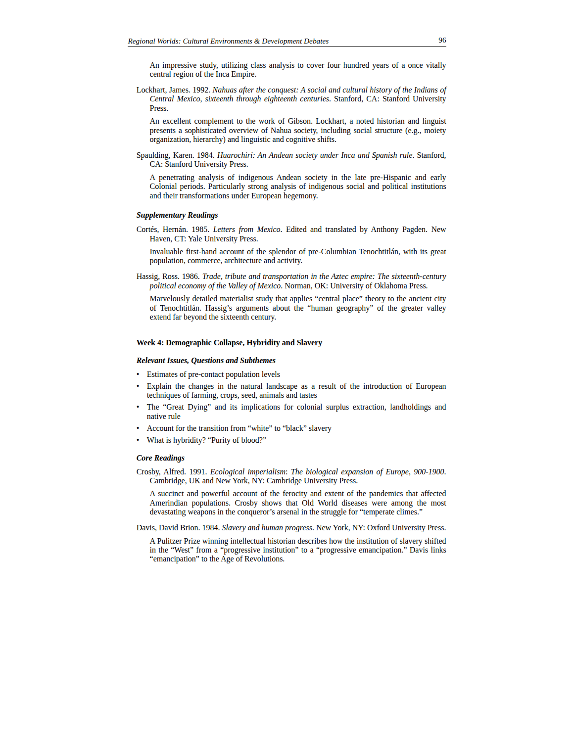Regional Worlds: Cultural Environments & Development Debates
96
An impressive study, utilizing class analysis to cover four hundred years of a once vitally central region of the Inca Empire.
Lockhart, James. 1992. Nahuas after the conquest: A social and cultural history of the Indians of Central Mexico, sixteenth through eighteenth centuries. Stanford, CA: Stanford University Press.
An excellent complement to the work of Gibson. Lockhart, a noted historian and linguist presents a sophisticated overview of Nahua society, including social structure (e.g., moiety organization, hierarchy) and linguistic and cognitive shifts.
Spaulding, Karen. 1984. Huarochirí: An Andean society under Inca and Spanish rule. Stanford, CA: Stanford University Press.
A penetrating analysis of indigenous Andean society in the late pre-Hispanic and early Colonial periods. Particularly strong analysis of indigenous social and political institutions and their transformations under European hegemony.
Supplementary Readings
Cortés, Hernán. 1985. Letters from Mexico. Edited and translated by Anthony Pagden. New Haven, CT: Yale University Press.
Invaluable first-hand account of the splendor of pre-Columbian Tenochtitlán, with its great population, commerce, architecture and activity.
Hassig, Ross. 1986. Trade, tribute and transportation in the Aztec empire: The sixteenth-century political economy of the Valley of Mexico. Norman, OK: University of Oklahoma Press.
Marvelously detailed materialist study that applies “central place” theory to the ancient city of Tenochtitlán. Hassig’s arguments about the “human geography” of the greater valley extend far beyond the sixteenth century.
Week 4: Demographic Collapse, Hybridity and Slavery
Relevant Issues, Questions and Subthemes
Estimates of pre-contact population levels
Explain the changes in the natural landscape as a result of the introduction of European techniques of farming, crops, seed, animals and tastes
The “Great Dying” and its implications for colonial surplus extraction, landholdings and native rule
Account for the transition from “white” to “black” slavery
What is hybridity? “Purity of blood?”
Core Readings
Crosby, Alfred. 1991. Ecological imperialism: The biological expansion of Europe, 900-1900. Cambridge, UK and New York, NY: Cambridge University Press.
A succinct and powerful account of the ferocity and extent of the pandemics that affected Amerindian populations. Crosby shows that Old World diseases were among the most devastating weapons in the conqueror’s arsenal in the struggle for “temperate climes.”
Davis, David Brion. 1984. Slavery and human progress. New York, NY: Oxford University Press.
A Pulitzer Prize winning intellectual historian describes how the institution of slavery shifted in the “West” from a “progressive institution” to a “progressive emancipation.” Davis links “emancipation” to the Age of Revolutions.